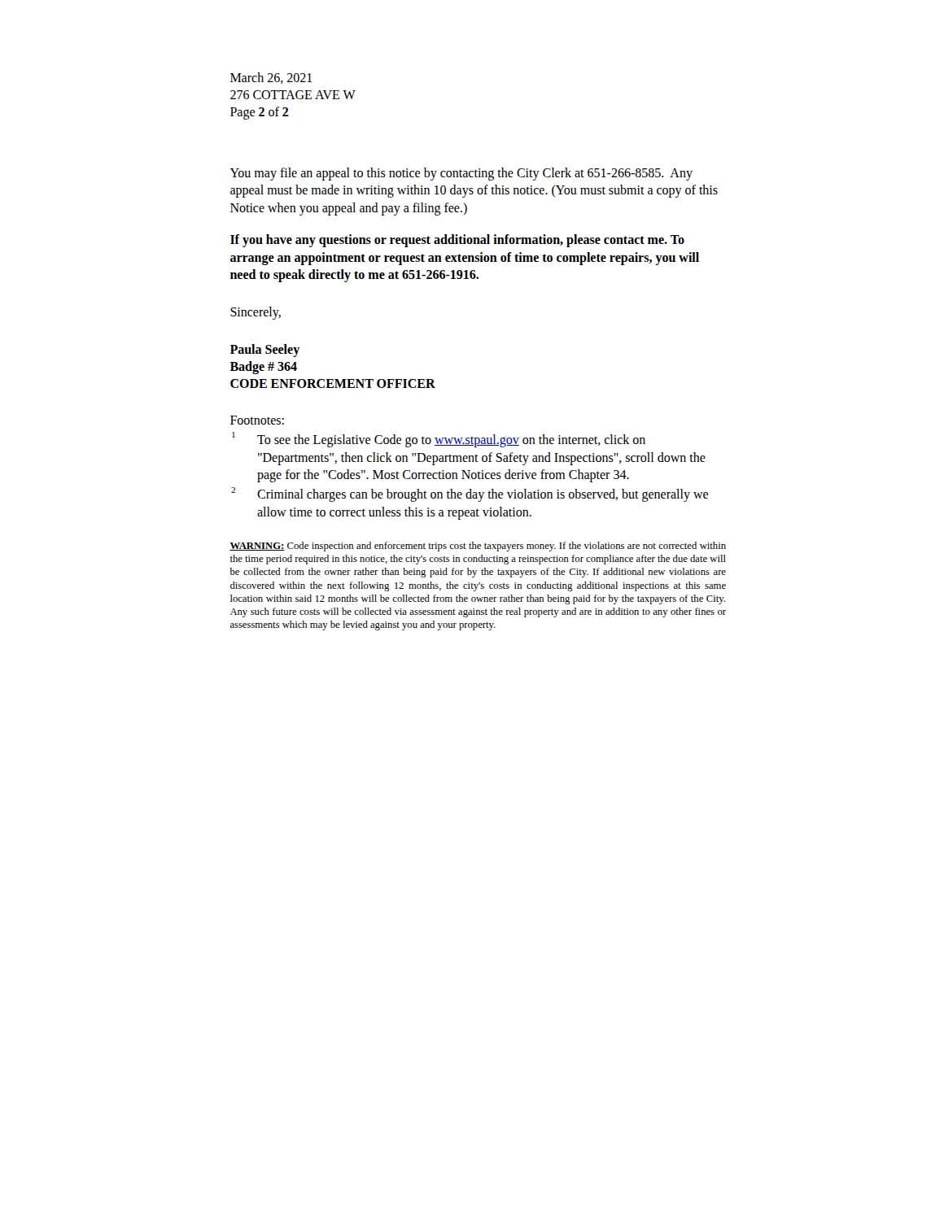March 26, 2021
276 COTTAGE AVE W
Page 2 of 2
You may file an appeal to this notice by contacting the City Clerk at 651-266-8585. Any appeal must be made in writing within 10 days of this notice. (You must submit a copy of this Notice when you appeal and pay a filing fee.)
If you have any questions or request additional information, please contact me. To arrange an appointment or request an extension of time to complete repairs, you will need to speak directly to me at 651-266-1916.
Sincerely,
Paula Seeley
Badge # 364
CODE ENFORCEMENT OFFICER
Footnotes:
1 To see the Legislative Code go to www.stpaul.gov on the internet, click on "Departments", then click on "Department of Safety and Inspections", scroll down the page for the "Codes". Most Correction Notices derive from Chapter 34.
2 Criminal charges can be brought on the day the violation is observed, but generally we allow time to correct unless this is a repeat violation.
WARNING: Code inspection and enforcement trips cost the taxpayers money. If the violations are not corrected within the time period required in this notice, the city's costs in conducting a reinspection for compliance after the due date will be collected from the owner rather than being paid for by the taxpayers of the City. If additional new violations are discovered within the next following 12 months, the city's costs in conducting additional inspections at this same location within said 12 months will be collected from the owner rather than being paid for by the taxpayers of the City. Any such future costs will be collected via assessment against the real property and are in addition to any other fines or assessments which may be levied against you and your property.